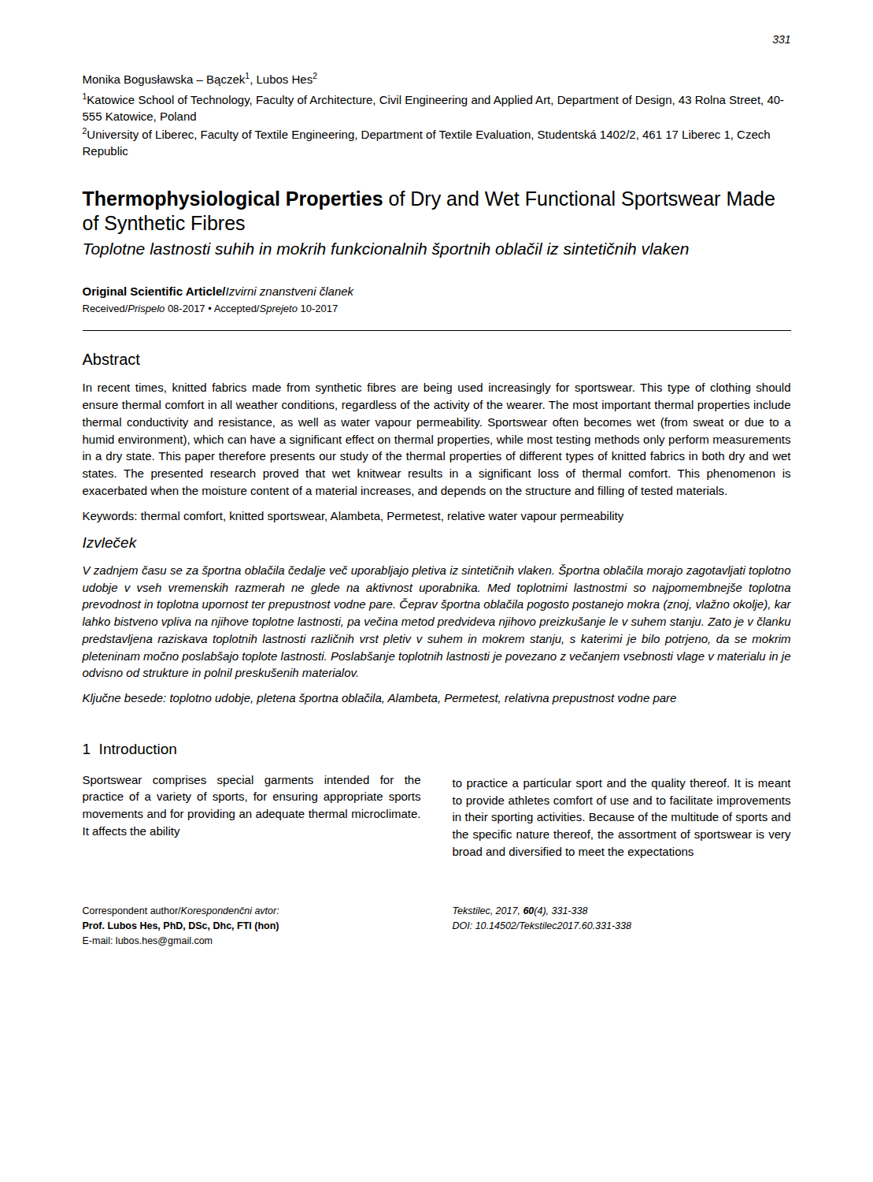331
Monika Bogusławska – Bączek1, Lubos Hes2
1Katowice School of Technology, Faculty of Architecture, Civil Engineering and Applied Art, Department of Design, 43 Rolna Street, 40-555 Katowice, Poland
2University of Liberec, Faculty of Textile Engineering, Department of Textile Evaluation, Studentská 1402/2, 461 17 Liberec 1, Czech Republic
Thermophysiological Properties of Dry and Wet Functional Sportswear Made of Synthetic Fibres
Toplotne lastnosti suhih in mokrih funkcionalnih športnih oblačil iz sintetičnih vlaken
Original Scientific Article/Izvirni znanstveni članek
Received/Prispelo 08-2017 • Accepted/Sprejeto 10-2017
Abstract
In recent times, knitted fabrics made from synthetic fibres are being used increasingly for sportswear. This type of clothing should ensure thermal comfort in all weather conditions, regardless of the activity of the wearer. The most important thermal properties include thermal conductivity and resistance, as well as water vapour permeability. Sportswear often becomes wet (from sweat or due to a humid environment), which can have a significant effect on thermal properties, while most testing methods only perform measurements in a dry state. This paper therefore presents our study of the thermal properties of different types of knitted fabrics in both dry and wet states. The presented research proved that wet knitwear results in a significant loss of thermal comfort. This phenomenon is exacerbated when the moisture content of a material increases, and depends on the structure and filling of tested materials.
Keywords: thermal comfort, knitted sportswear, Alambeta, Permetest, relative water vapour permeability
Izvleček
V zadnjem času se za športna oblačila čedalje več uporabljajo pletiva iz sintetičnih vlaken. Športna oblačila morajo zagotavljati toplotno udobje v vseh vremenskih razmerah ne glede na aktivnost uporabnika. Med toplotnimi lastnostmi so najpomembnejše toplotna prevodnost in toplotna upornost ter prepustnost vodne pare. Čeprav športna oblačila pogosto postanejo mokra (znoj, vlažno okolje), kar lahko bistveno vpliva na njihove toplotne lastnosti, pa večina metod predvideva njihovo preizkušanje le v suhem stanju. Zato je v članku predstavljena raziskava toplotnih lastnosti različnih vrst pletiv v suhem in mokrem stanju, s katerimi je bilo potrjeno, da se mokrim pleteninam močno poslabšajo toplote lastnosti. Poslabšanje toplotnih lastnosti je povezano z večanjem vsebnosti vlage v materialu in je odvisno od strukture in polnil preskušenih materialov.
Ključne besede: toplotno udobje, pletena športna oblačila, Alambeta, Permetest, relativna prepustnost vodne pare
1 Introduction
Sportswear comprises special garments intended for the practice of a variety of sports, for ensuring appropriate sports movements and for providing an adequate thermal microclimate. It affects the ability
to practice a particular sport and the quality thereof. It is meant to provide athletes comfort of use and to facilitate improvements in their sporting activities. Because of the multitude of sports and the specific nature thereof, the assortment of sportswear is very broad and diversified to meet the expectations
Correspondent author/Korespondenčni avtor:
Prof. Lubos Hes, PhD, DSc, Dhc, FTI (hon)
E-mail: lubos.hes@gmail.com
Tekstilec, 2017, 60(4), 331-338
DOI: 10.14502/Tekstilec2017.60.331-338